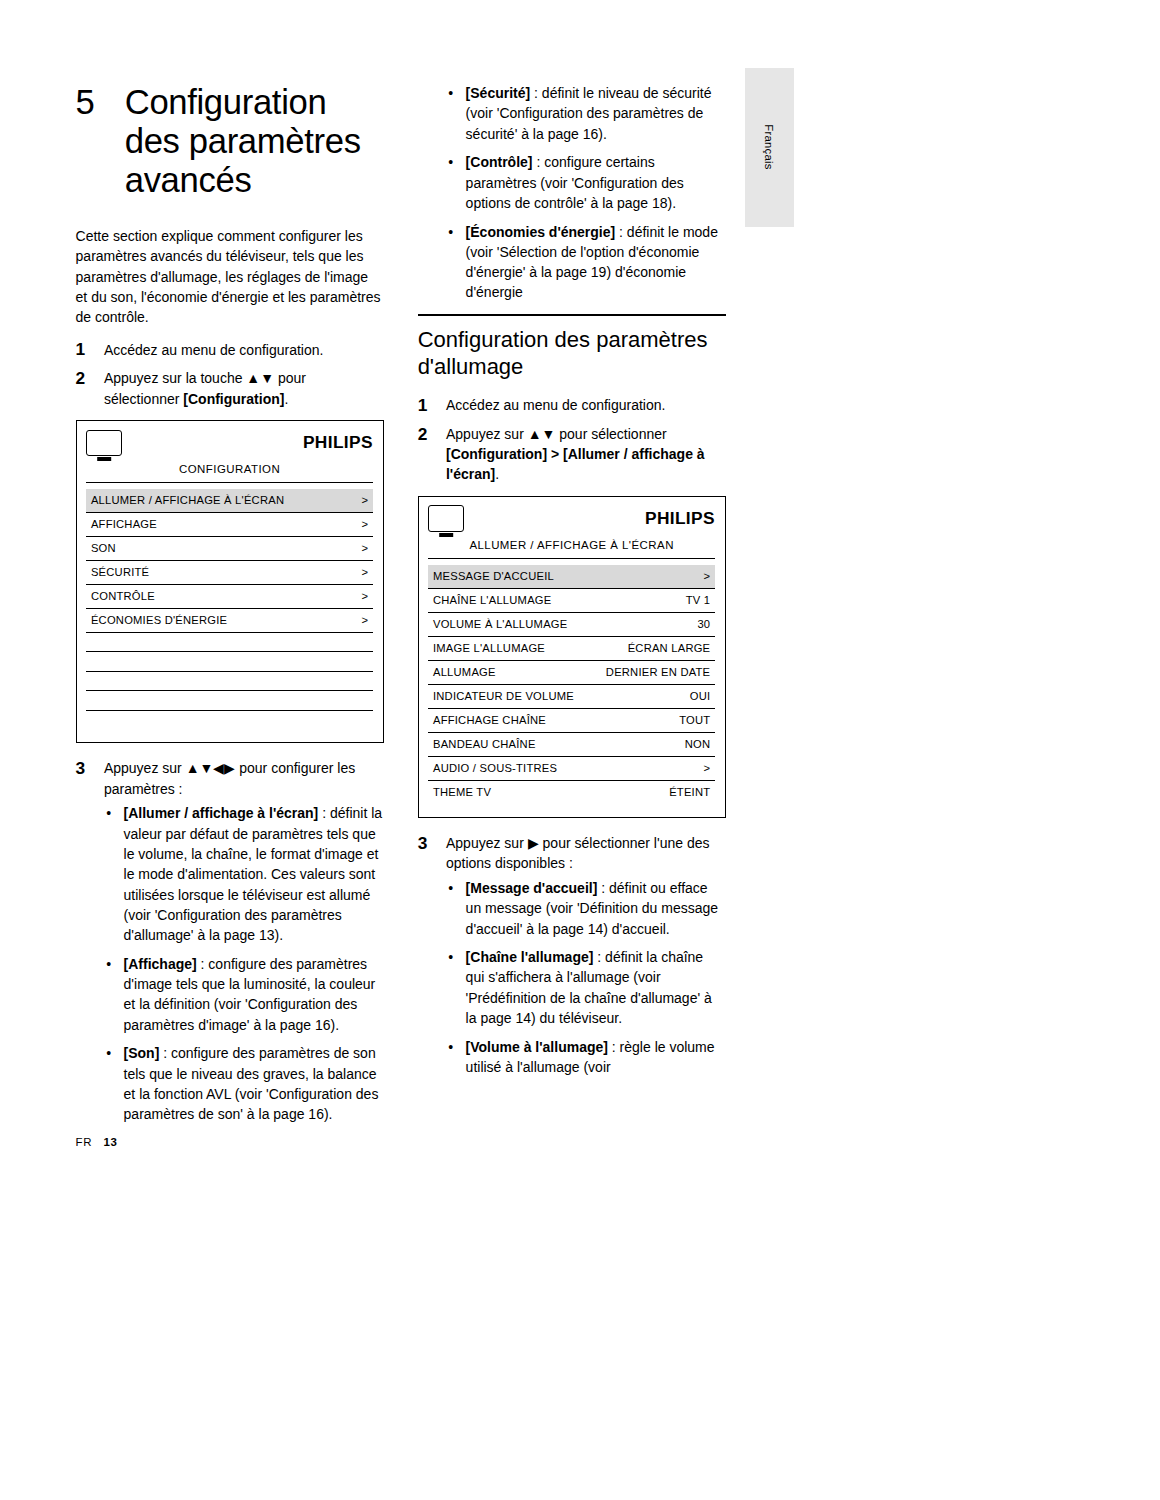Français
5 Configuration des paramètres avancés
Cette section explique comment configurer les paramètres avancés du téléviseur, tels que les paramètres d'allumage, les réglages de l'image et du son, l'économie d'énergie et les paramètres de contrôle.
Accédez au menu de configuration.
Appuyez sur la touche ▲▼ pour sélectionner [Configuration].
PHILIPS
CONFIGURATION
| ALLUMER / AFFICHAGE À L'ÉCRAN | > |
| AFFICHAGE | > |
| SON | > |
| SÉCURITÉ | > |
| CONTRÔLE | > |
| ÉCONOMIES D'ÉNERGIE | > |
Appuyez sur ▲▼◀▶ pour configurer les paramètres :
[Allumer / affichage à l'écran] : définit la valeur par défaut de paramètres tels que le volume, la chaîne, le format d'image et le mode d'alimentation. Ces valeurs sont utilisées lorsque le téléviseur est allumé (voir 'Configuration des paramètres d'allumage' à la page 13).
[Affichage] : configure des paramètres d'image tels que la luminosité, la couleur et la définition (voir 'Configuration des paramètres d'image' à la page 16).
[Son] : configure des paramètres de son tels que le niveau des graves, la balance et la fonction AVL (voir 'Configuration des paramètres de son' à la page 16).
[Sécurité] : définit le niveau de sécurité (voir 'Configuration des paramètres de sécurité' à la page 16).
[Contrôle] : configure certains paramètres (voir 'Configuration des options de contrôle' à la page 18).
[Économies d'énergie] : définit le mode (voir 'Sélection de l'option d'économie d'énergie' à la page 19) d'économie d'énergie
Configuration des paramètres d'allumage
Accédez au menu de configuration.
Appuyez sur ▲▼ pour sélectionner [Configuration] > [Allumer / affichage à l'écran].
PHILIPS
ALLUMER / AFFICHAGE À L'ÉCRAN
| MESSAGE D'ACCUEIL | > |
| CHAÎNE L'ALLUMAGE | TV 1 |
| VOLUME À L'ALLUMAGE | 30 |
| IMAGE L'ALLUMAGE | ÉCRAN LARGE |
| ALLUMAGE | DERNIER EN DATE |
| INDICATEUR DE VOLUME | OUI |
| AFFICHAGE CHAÎNE | TOUT |
| BANDEAU CHAÎNE | NON |
| AUDIO / SOUS-TITRES | > |
| THEME TV | ÉTEINT |
Appuyez sur ▶ pour sélectionner l'une des options disponibles :
[Message d'accueil] : définit ou efface un message (voir 'Définition du message d'accueil' à la page 14) d'accueil.
[Chaîne l'allumage] : définit la chaîne qui s'affichera à l'allumage (voir 'Prédéfinition de la chaîne d'allumage' à la page 14) du téléviseur.
[Volume à l'allumage] : règle le volume utilisé à l'allumage (voir
FR 13